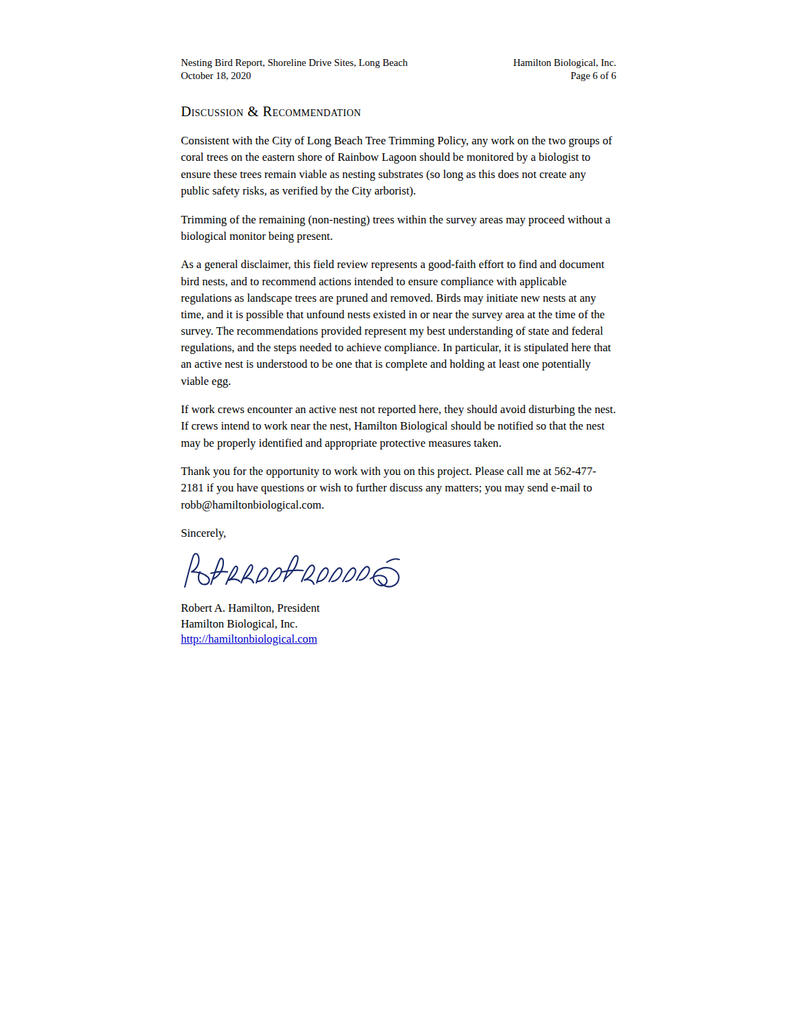| Nesting Bird Report, Shoreline Drive Sites, Long Beach | Hamilton Biological, Inc. |
| October 18, 2020 | Page 6 of 6 |
Discussion & Recommendation
Consistent with the City of Long Beach Tree Trimming Policy, any work on the two groups of coral trees on the eastern shore of Rainbow Lagoon should be monitored by a biologist to ensure these trees remain viable as nesting substrates (so long as this does not create any public safety risks, as verified by the City arborist).
Trimming of the remaining (non-nesting) trees within the survey areas may proceed without a biological monitor being present.
As a general disclaimer, this field review represents a good-faith effort to find and document bird nests, and to recommend actions intended to ensure compliance with applicable regulations as landscape trees are pruned and removed. Birds may initiate new nests at any time, and it is possible that unfound nests existed in or near the survey area at the time of the survey. The recommendations provided represent my best understanding of state and federal regulations, and the steps needed to achieve compliance. In particular, it is stipulated here that an active nest is understood to be one that is complete and holding at least one potentially viable egg.
If work crews encounter an active nest not reported here, they should avoid disturbing the nest. If crews intend to work near the nest, Hamilton Biological should be notified so that the nest may be properly identified and appropriate protective measures taken.
Thank you for the opportunity to work with you on this project. Please call me at 562-477-2181 if you have questions or wish to further discuss any matters; you may send e-mail to robb@hamiltonbiological.com.
Sincerely,
Robert A. Hamilton, President
Hamilton Biological, Inc.
http://hamiltonbiological.com